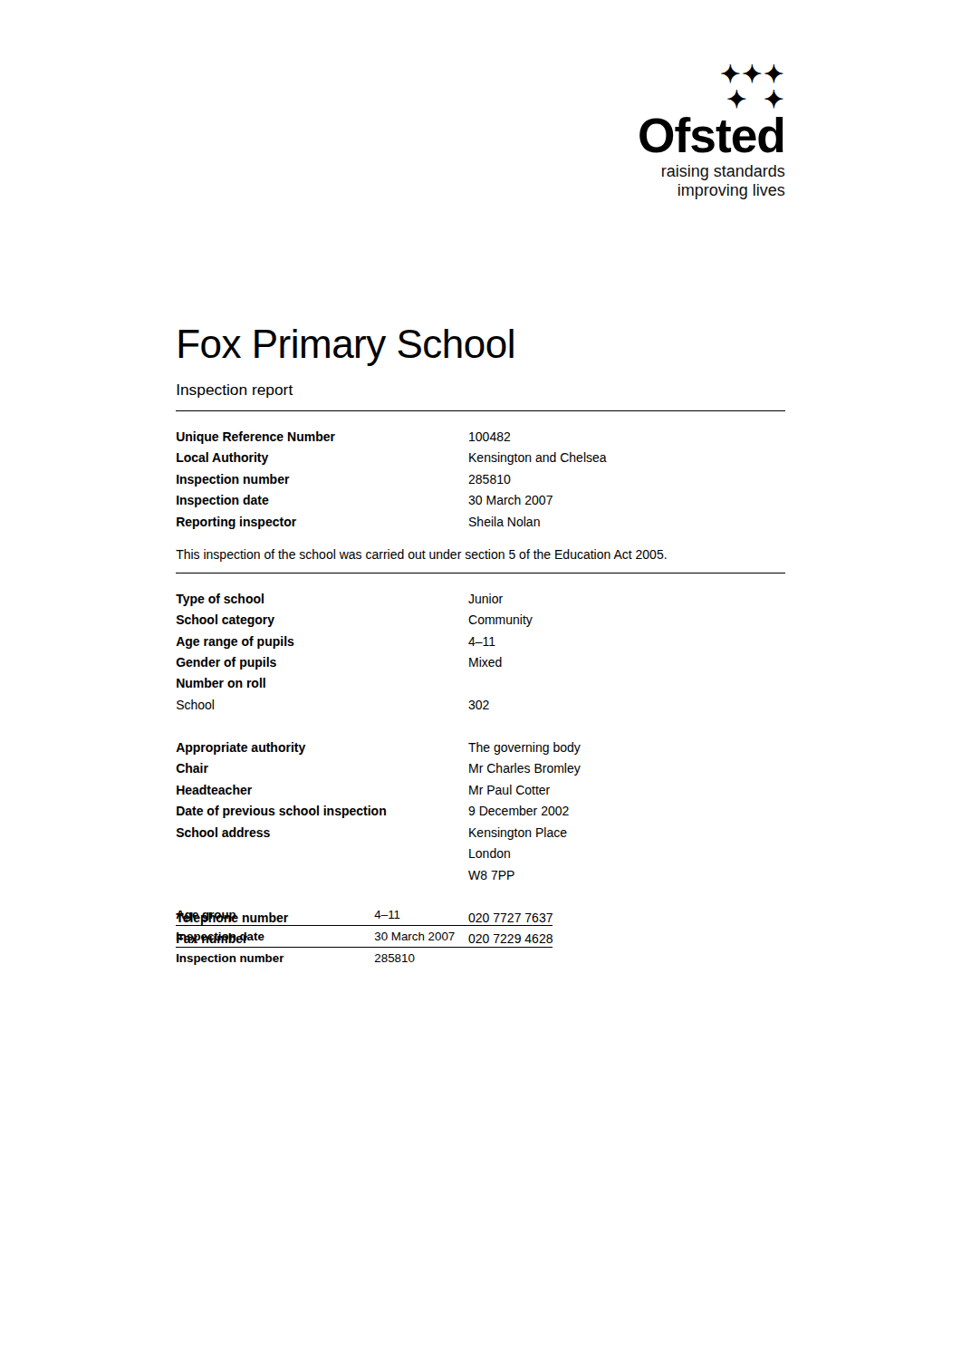✦✦✦
✦ ✦
Ofsted
raising standards
improving lives
Fox Primary School
Inspection report
| Unique Reference Number | 100482 |
| Local Authority | Kensington and Chelsea |
| Inspection number | 285810 |
| Inspection date | 30 March 2007 |
| Reporting inspector | Sheila Nolan |
This inspection of the school was carried out under section 5 of the Education Act 2005.
| Type of school | Junior |
| School category | Community |
| Age range of pupils | 4–11 |
| Gender of pupils | Mixed |
| Number on roll | |
| School | 302 |
| Appropriate authority | The governing body |
| Chair | Mr Charles Bromley |
| Headteacher | Mr Paul Cotter |
| Date of previous school inspection | 9 December 2002 |
| School address | Kensington Place |
| | London |
| | W8 7PP |
| Telephone number | 020 7727 7637 |
| Fax number | 020 7229 4628 |
| Age group | 4–11 |
| Inspection date | 30 March 2007 |
| Inspection number | 285810 |